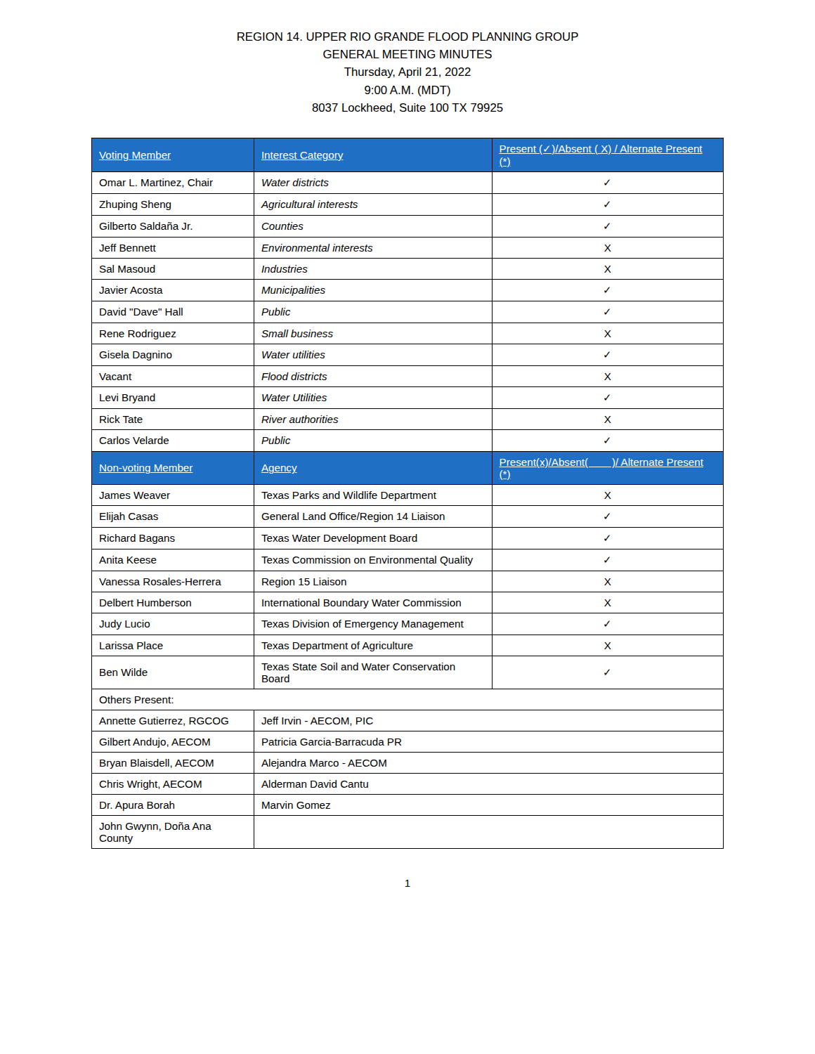REGION 14. UPPER RIO GRANDE FLOOD PLANNING GROUP
GENERAL MEETING MINUTES
Thursday, April 21, 2022
9:00 A.M. (MDT)
8037 Lockheed, Suite 100 TX 79925
| Voting Member | Interest Category | Present (✓)/Absent ( X) / Alternate Present (*) |
| --- | --- | --- |
| Omar L. Martinez, Chair | Water districts | ✓ |
| Zhuping Sheng | Agricultural interests | ✓ |
| Gilberto Saldaña Jr. | Counties | ✓ |
| Jeff Bennett | Environmental interests | X |
| Sal Masoud | Industries | X |
| Javier Acosta | Municipalities | ✓ |
| David "Dave" Hall | Public | ✓ |
| Rene Rodriguez | Small business | X |
| Gisela Dagnino | Water utilities | ✓ |
| Vacant | Flood districts | X |
| Levi Bryand | Water Utilities | ✓ |
| Rick Tate | River authorities | X |
| Carlos Velarde | Public | ✓ |
| Non-voting Member | Agency | Present(x)/Absent( )/ Alternate Present (*) |
| James Weaver | Texas Parks and Wildlife Department | X |
| Elijah Casas | General Land Office/Region 14 Liaison | ✓ |
| Richard Bagans | Texas Water Development Board | ✓ |
| Anita Keese | Texas Commission on Environmental Quality | ✓ |
| Vanessa Rosales-Herrera | Region 15 Liaison | X |
| Delbert Humberson | International Boundary Water Commission | X |
| Judy Lucio | Texas Division of Emergency Management | ✓ |
| Larissa Place | Texas Department of Agriculture | X |
| Ben Wilde | Texas State Soil and Water Conservation Board | ✓ |
| Others Present: |
| Annette Gutierrez, RGCOG | Jeff Irvin - AECOM, PIC |
| Gilbert Andujo, AECOM | Patricia Garcia-Barracuda PR |
| Bryan Blaisdell, AECOM | Alejandra Marco - AECOM |
| Chris Wright, AECOM | Alderman David Cantu |
| Dr. Apura Borah | Marvin Gomez |
| John Gwynn, Doña Ana County | |
1